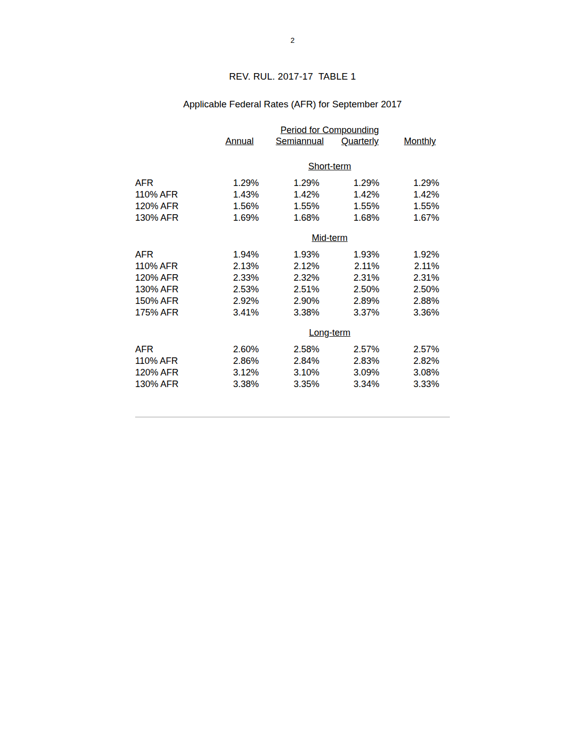2
REV. RUL. 2017-17 TABLE 1
Applicable Federal Rates (AFR) for September 2017
| | Period for Compounding |
| | Annual | Semiannual | Quarterly | Monthly |
| | Short-term |
| AFR | 1.29% | 1.29% | 1.29% | 1.29% |
| 110% AFR | 1.43% | 1.42% | 1.42% | 1.42% |
| 120% AFR | 1.56% | 1.55% | 1.55% | 1.55% |
| 130% AFR | 1.69% | 1.68% | 1.68% | 1.67% |
| | Mid-term |
| AFR | 1.94% | 1.93% | 1.93% | 1.92% |
| 110% AFR | 2.13% | 2.12% | 2.11% | 2.11% |
| 120% AFR | 2.33% | 2.32% | 2.31% | 2.31% |
| 130% AFR | 2.53% | 2.51% | 2.50% | 2.50% |
| 150% AFR | 2.92% | 2.90% | 2.89% | 2.88% |
| 175% AFR | 3.41% | 3.38% | 3.37% | 3.36% |
| | Long-term |
| AFR | 2.60% | 2.58% | 2.57% | 2.57% |
| 110% AFR | 2.86% | 2.84% | 2.83% | 2.82% |
| 120% AFR | 3.12% | 3.10% | 3.09% | 3.08% |
| 130% AFR | 3.38% | 3.35% | 3.34% | 3.33% |